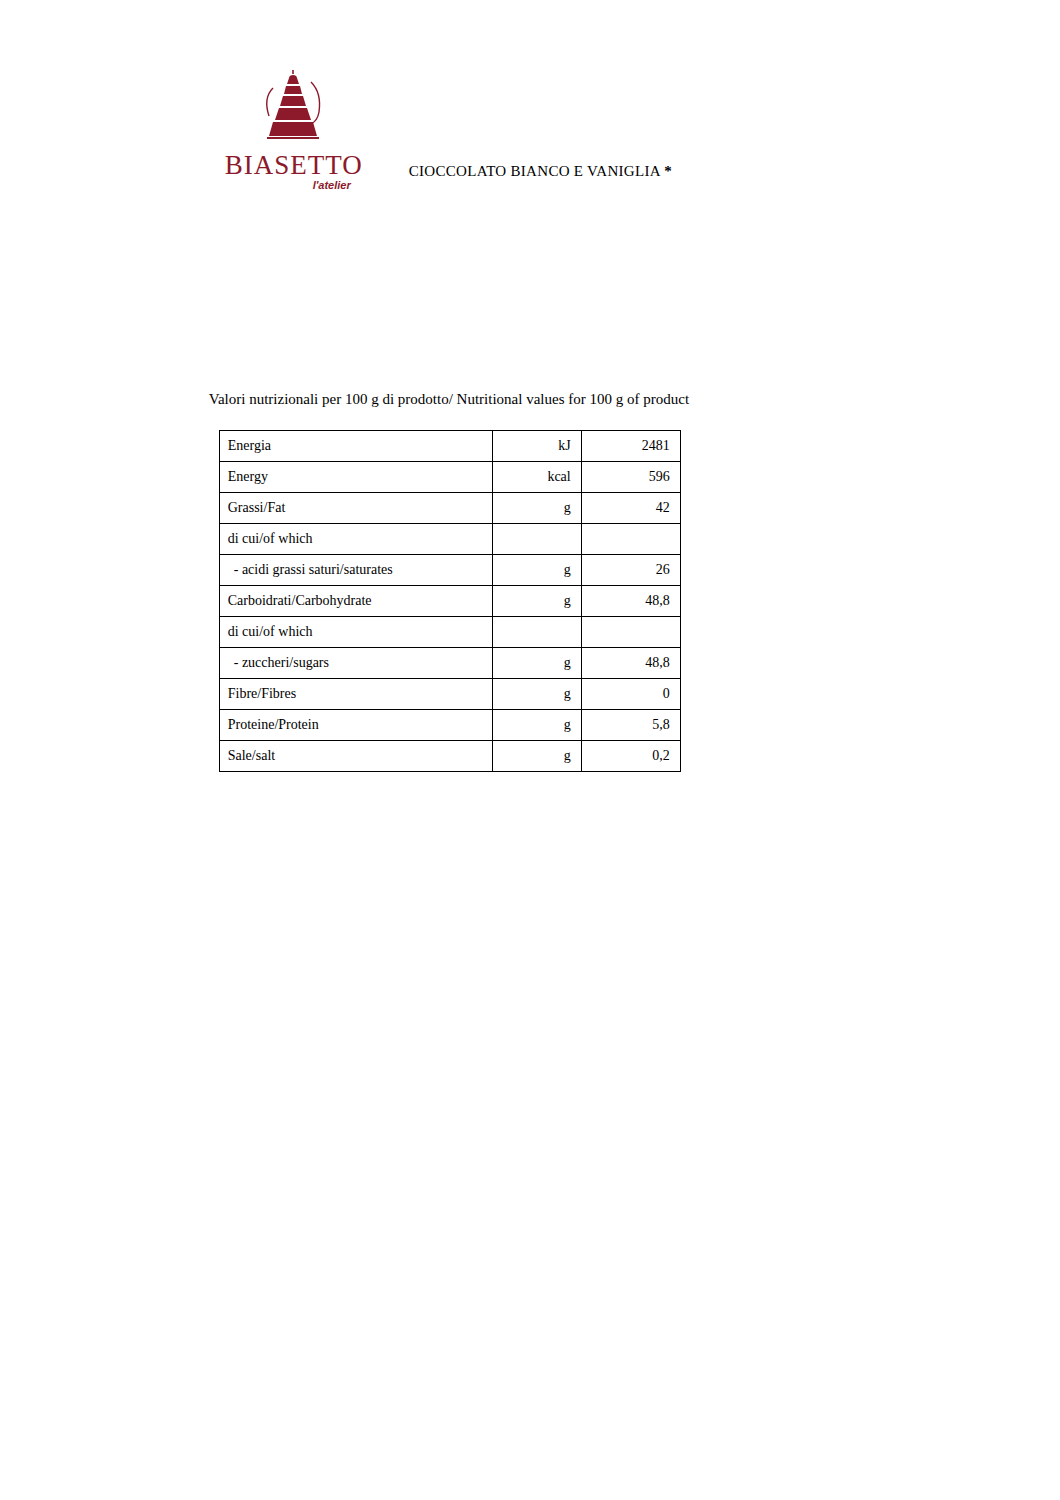BIASETTO
l'atelier
CIOCCOLATO BIANCO E VANIGLIA *
Valori nutrizionali per 100 g di prodotto/ Nutritional values for 100 g of product
| Energia | kJ | 2481 |
| Energy | kcal | 596 |
| Grassi/Fat | g | 42 |
| di cui/of which | | |
| - acidi grassi saturi/saturates | g | 26 |
| Carboidrati/Carbohydrate | g | 48,8 |
| di cui/of which | | |
| - zuccheri/sugars | g | 48,8 |
| Fibre/Fibres | g | 0 |
| Proteine/Protein | g | 5,8 |
| Sale/salt | g | 0,2 |